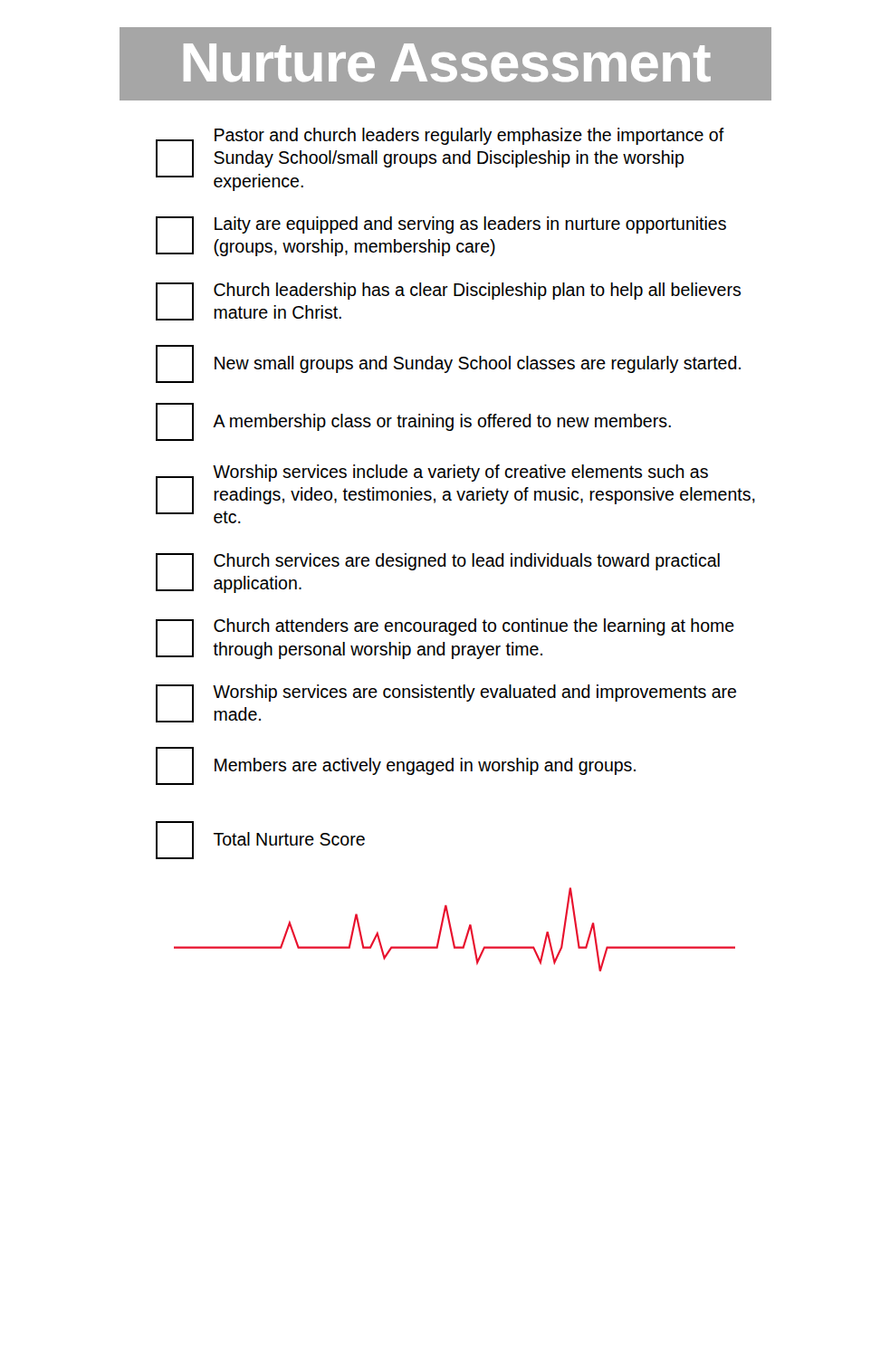Nurture Assessment
Pastor and church leaders regularly emphasize the importance of Sunday School/small groups and Discipleship in the worship experience.
Laity are equipped and serving as leaders in nurture opportunities (groups, worship, membership care)
Church leadership has a clear Discipleship plan to help all believers mature in Christ.
New small groups and Sunday School classes are regularly started.
A membership class or training is offered to new members.
Worship services include a variety of creative elements such as readings, video, testimonies, a variety of music, responsive elements, etc.
Church services are designed to lead individuals toward practical application.
Church attenders are encouraged to continue the learning at home through personal worship and prayer time.
Worship services are consistently evaluated and improvements are made.
Members are actively engaged in worship and groups.
Total Nurture Score